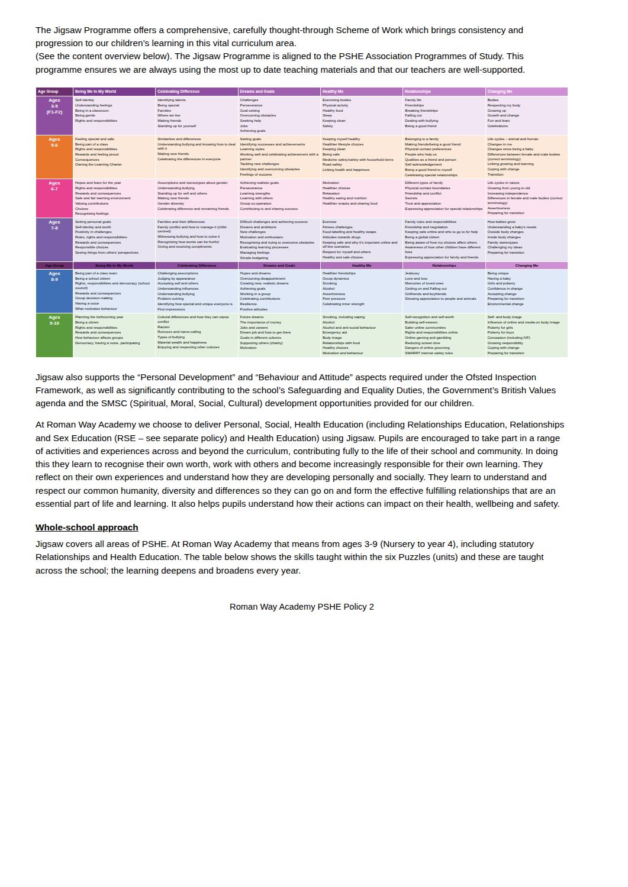The Jigsaw Programme offers a comprehensive, carefully thought-through Scheme of Work which brings consistency and progression to our children’s learning in this vital curriculum area.
(See the content overview below). The Jigsaw Programme is aligned to the PSHE Association Programmes of Study. This programme ensures we are always using the most up to date teaching materials and that our teachers are well-supported.
| Age Group | Being Me In My World | Celebrating Difference | Dreams and Goals | Healthy Me | Relationships | Changing Me |
| --- | --- | --- | --- | --- | --- | --- |
| Ages 3-5 (F1-F2) | Self-identity Understanding feelings Being in a classroom Being gentle Rights and responsibilities | Identifying talents Being special Families Where we live Making friends Standing up for yourself | Challenges Perseverance Goal-setting Overcoming obstacles Seeking help Jobs Achieving goals | Exercising bodies Physical activity Healthy food Sleep Keeping clean Safety | Family life Friendships Breaking friendships Falling out Dealing with bullying Being a good friend | Bodies Respecting my body Growing up Growth and change Fun and fears Celebrations |
| Ages 5-6 | Feeling special and safe Being part of a class Rights and responsibilities Rewards and feeling proud Consequences Owning the Learning Charter | Similarities and differences Understanding bullying and knowing how to deal with it Making new friends Celebrating the differences in everyone | Setting goals Identifying successes and achievements Learning styles Working well and celebrating achievement with a partner Tackling new challenges Identifying and overcoming obstacles Feelings of success | Keeping myself healthy Healthier lifestyle choices Keeping clean Being safe Medicine safety/safety with household items Road safety Linking health and happiness | Belonging to a family Making friends/being a good friend Physical contact preferences People who help us Qualities as a friend and person Self-acknowledgement Being a good friend to myself Celebrating special relationships | Life cycles – animal and human Changes in me Changes since being a baby Differences between female and male bodies (correct terminology) Linking growing and learning Coping with change Transition |
| Ages 6-7 | Hopes and fears for the year Rights and responsibilities Rewards and consequences Safe and fair learning environment Valuing contributions Choices Recognising feelings | Assumptions and stereotypes about gender Understanding bullying Standing up for self and others Making new friends Gender diversity Celebrating difference and remaining friends | Achieving realistic goals Perseverance Learning strengths Learning with others Group co-operation Contributing to and sharing success | Motivation Healthier choices Relaxation Healthy eating and nutrition Healthier snacks and sharing food | Different types of family Physical contact boundaries Friendship and conflict Secrets Trust and appreciation Expressing appreciation for special relationships | Life cycles in nature Growing from young to old Increasing independence Differences in female and male bodies (correct terminology) Assertiveness Preparing for transition |
| Ages 7-8 | Setting personal goals Self-identity and worth Positivity in challenges Rules, rights and responsibilities Rewards and consequences Responsible choices Seeing things from others’ perspectives | Families and their differences Family conflict and how to manage it (child-centred) Witnessing bullying and how to solve it Recognising how words can be hurtful Giving and receiving compliments | Difficult challenges and achieving success Dreams and ambitions New challenges Motivation and enthusiasm Recognising and trying to overcome obstacles Evaluating learning processes Managing feelings Simple budgeting | Exercise Fitness challenges Food labelling and healthy swaps Attitudes towards drugs Keeping safe and why it’s important online and off line scenarios Respect for myself and others Healthy and safe choices | Family roles and responsibilities Friendship and negotiation Keeping safe online and who to go to for help Being a global citizen Being aware of how my choices affect others Awareness of how other children have different lives Expressing appreciation for family and friends | How babies grow Understanding a baby’s needs Outside body changes Inside body changes Family stereotypes Challenging my ideas Preparing for transition |
| Age Group | Being Me In My World | Celebrating Difference | Dreams and Goals | Healthy Me | Relationships | Changing Me |
| Ages 8-9 | Being part of a class team Being a school citizen Rights, responsibilities and democracy (school council) Rewards and consequences Group decision-making Having a voice What motivates behaviour | Challenging assumptions Judging by appearance Accepting self and others Understanding influences Understanding bullying Problem-solving Identifying how special and unique everyone is First impressions | Hopes and dreams Overcoming disappointment Creating new, realistic dreams Achieving goals Working in a group Celebrating contributions Resilience Positive attitudes | Healthier friendships Group dynamics Smoking Alcohol Assertiveness Peer pressure Celebrating inner strength | Jealousy Love and loss Memories of loved ones Getting on and Falling out Girlfriends and boyfriends Showing appreciation to people and animals | Being unique Having a baby Girls and puberty Confidence in change Accepting change Preparing for transition Environmental change |
| Ages 9-10 | Planning the forthcoming year Being a citizen Rights and responsibilities Rewards and consequences How behaviour affects groups Democracy, having a voice, participating | Cultural differences and how they can cause conflict Racism Rumours and name-calling Types of bullying Material wealth and happiness Enjoying and respecting other cultures | Future dreams The importance of money Jobs and careers Dream job and how to get there Goals in different cultures Supporting others (charity) Motivation | Smoking, including vaping Alcohol Alcohol and anti-social behaviour Emergency aid Body image Relationships with food Healthy choices Motivation and behaviour | Self-recognition and self-worth Building self-esteem Safer online communities Rights and responsibilities online Online gaming and gambling Reducing screen time Dangers of online grooming SMARRT internet safety rules | Self- and body image Influence of online and media on body image Puberty for girls Puberty for boys Conception (including IVF) Growing responsibility Coping with change Preparing for transition |
Jigsaw also supports the “Personal Development” and “Behaviour and Attitude” aspects required under the Ofsted Inspection Framework, as well as significantly contributing to the school’s Safeguarding and Equality Duties, the Government’s British Values agenda and the SMSC (Spiritual, Moral, Social, Cultural) development opportunities provided for our children.
At Roman Way Academy we choose to deliver Personal, Social, Health Education (including Relationships Education, Relationships and Sex Education (RSE – see separate policy) and Health Education) using Jigsaw. Pupils are encouraged to take part in a range of activities and experiences across and beyond the curriculum, contributing fully to the life of their school and community. In doing this they learn to recognise their own worth, work with others and become increasingly responsible for their own learning. They reflect on their own experiences and understand how they are developing personally and socially. They learn to understand and respect our common humanity, diversity and differences so they can go on and form the effective fulfilling relationships that are an essential part of life and learning. It also helps pupils understand how their actions can impact on their health, wellbeing and safety.
Whole-school approach
Jigsaw covers all areas of PSHE. At Roman Way Academy that means from ages 3-9 (Nursery to year 4), including statutory Relationships and Health Education. The table below shows the skills taught within the six Puzzles (units) and these are taught across the school; the learning deepens and broadens every year.
Roman Way Academy PSHE Policy 2